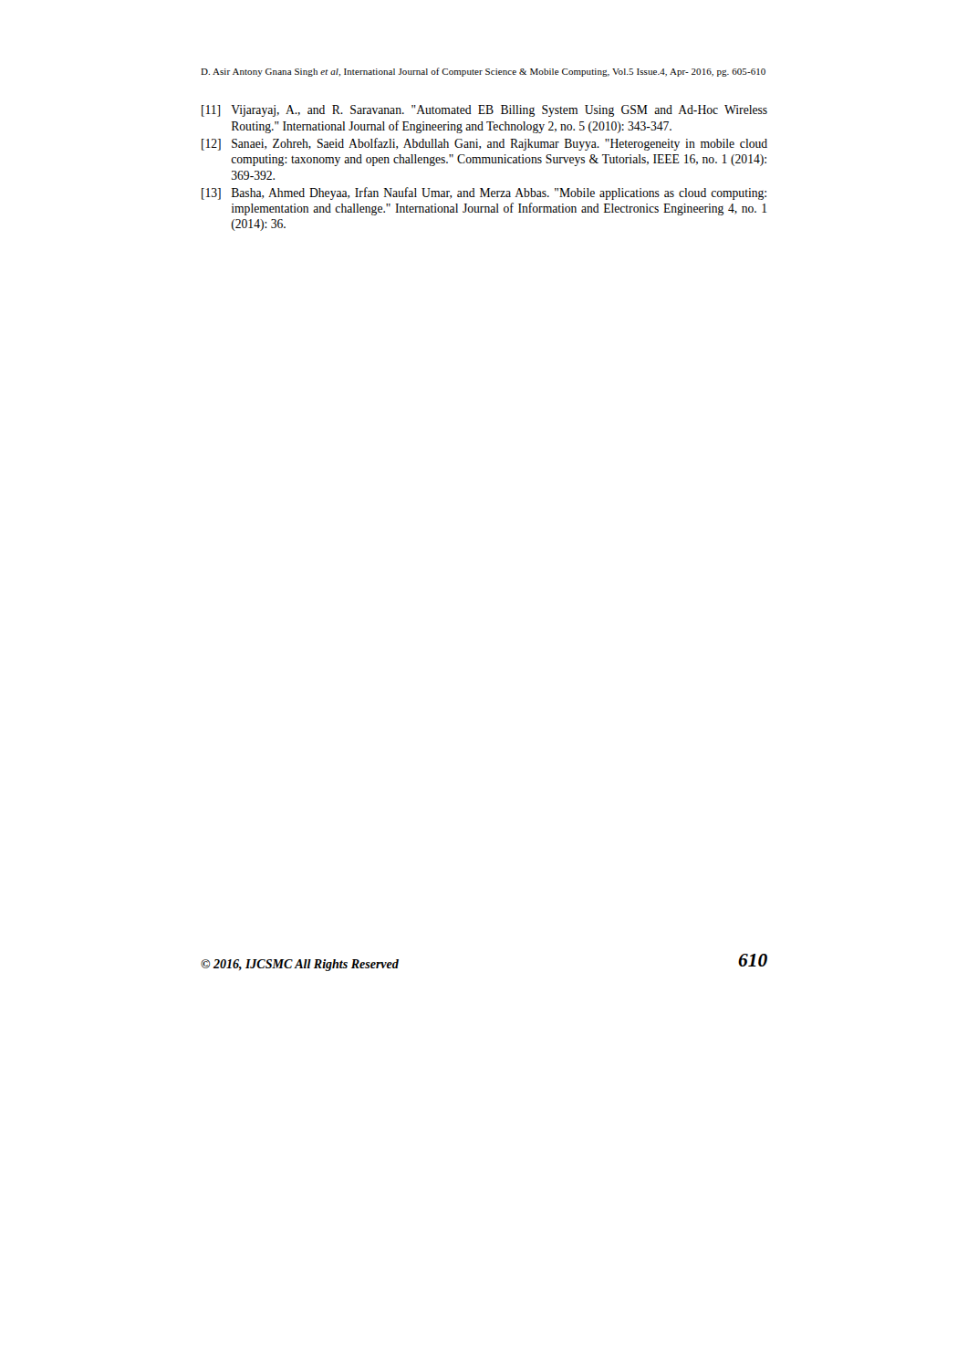D. Asir Antony Gnana Singh et al, International Journal of Computer Science & Mobile Computing, Vol.5 Issue.4, Apr- 2016, pg. 605-610
[11] Vijarayaj, A., and R. Saravanan. "Automated EB Billing System Using GSM and Ad-Hoc Wireless Routing." International Journal of Engineering and Technology 2, no. 5 (2010): 343-347.
[12] Sanaei, Zohreh, Saeid Abolfazli, Abdullah Gani, and Rajkumar Buyya. "Heterogeneity in mobile cloud computing: taxonomy and open challenges." Communications Surveys & Tutorials, IEEE 16, no. 1 (2014): 369-392.
[13] Basha, Ahmed Dheyaa, Irfan Naufal Umar, and Merza Abbas. "Mobile applications as cloud computing: implementation and challenge." International Journal of Information and Electronics Engineering 4, no. 1 (2014): 36.
© 2016, IJCSMC All Rights Reserved
610